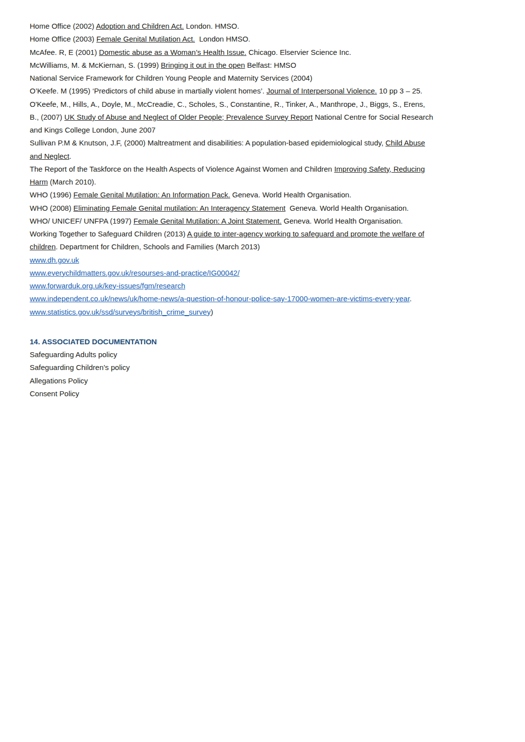Home Office (2002) Adoption and Children Act. London. HMSO.
Home Office (2003) Female Genital Mutilation Act. London HMSO.
McAfee. R, E (2001) Domestic abuse as a Woman’s Health Issue. Chicago. Elservier Science Inc.
McWilliams, M. & McKiernan, S. (1999) Bringing it out in the open Belfast: HMSO
National Service Framework for Children Young People and Maternity Services (2004)
O’Keefe. M (1995) ‘Predictors of child abuse in martially violent homes’. Journal of Interpersonal Violence. 10 pp 3 – 25.
O'Keefe, M., Hills, A., Doyle, M., McCreadie, C., Scholes, S., Constantine, R., Tinker, A., Manthrope, J., Biggs, S., Erens, B., (2007) UK Study of Abuse and Neglect of Older People; Prevalence Survey Report National Centre for Social Research and Kings College London, June 2007
Sullivan P.M & Knutson, J.F, (2000) Maltreatment and disabilities: A population-based epidemiological study, Child Abuse and Neglect.
The Report of the Taskforce on the Health Aspects of Violence Against Women and Children Improving Safety, Reducing Harm (March 2010).
WHO (1996) Female Genital Mutilation: An Information Pack. Geneva. World Health Organisation.
WHO (2008) Eliminating Female Genital mutilation: An Interagency Statement Geneva. World Health Organisation.
WHO/ UNICEF/ UNFPA (1997) Female Genital Mutilation: A Joint Statement. Geneva. World Health Organisation.
Working Together to Safeguard Children (2013) A guide to inter-agency working to safeguard and promote the welfare of children. Department for Children, Schools and Families (March 2013)
www.dh.gov.uk
www.everychildmatters.gov.uk/resourses-and-practice/IG00042/
www.forwarduk.org.uk/key-issues/fgm/research
www.independent.co.uk/news/uk/home-news/a-question-of-honour-police-say-17000-women-are-victims-every-year.
www.statistics.gov.uk/ssd/surveys/british_crime_survey)
14. ASSOCIATED DOCUMENTATION
Safeguarding Adults policy
Safeguarding Children’s policy
Allegations Policy
Consent Policy